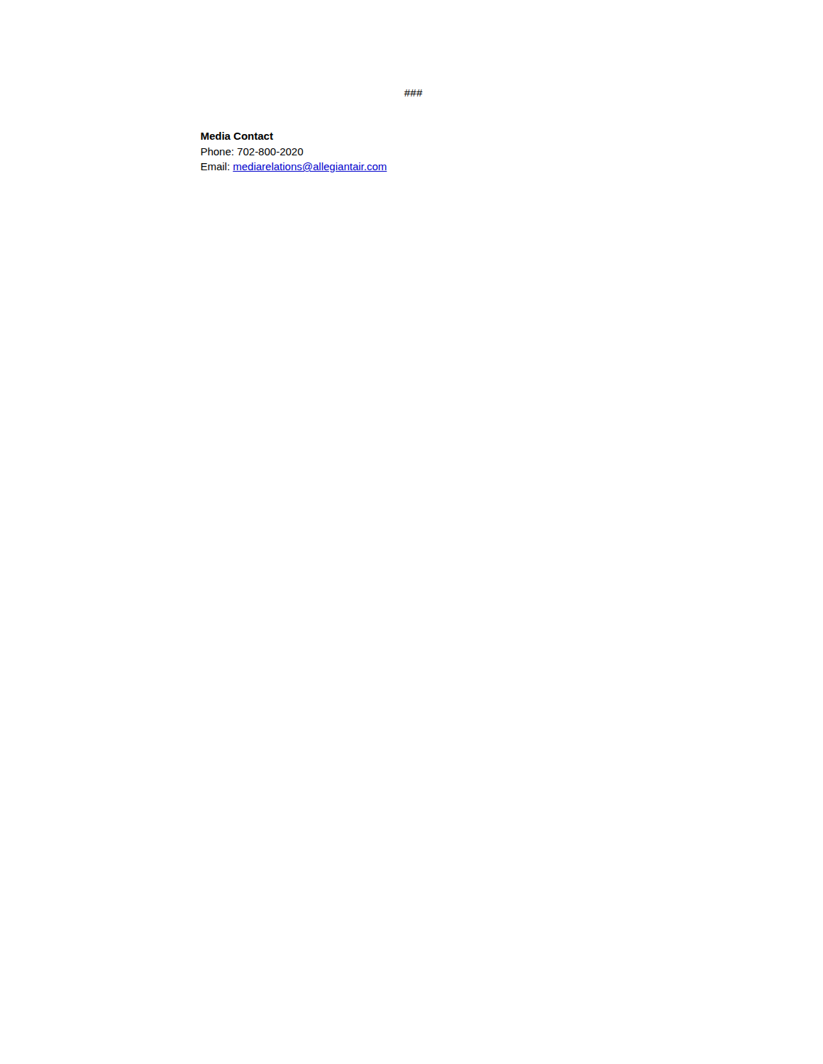###
Media Contact
Phone: 702-800-2020
Email: mediarelations@allegiantair.com